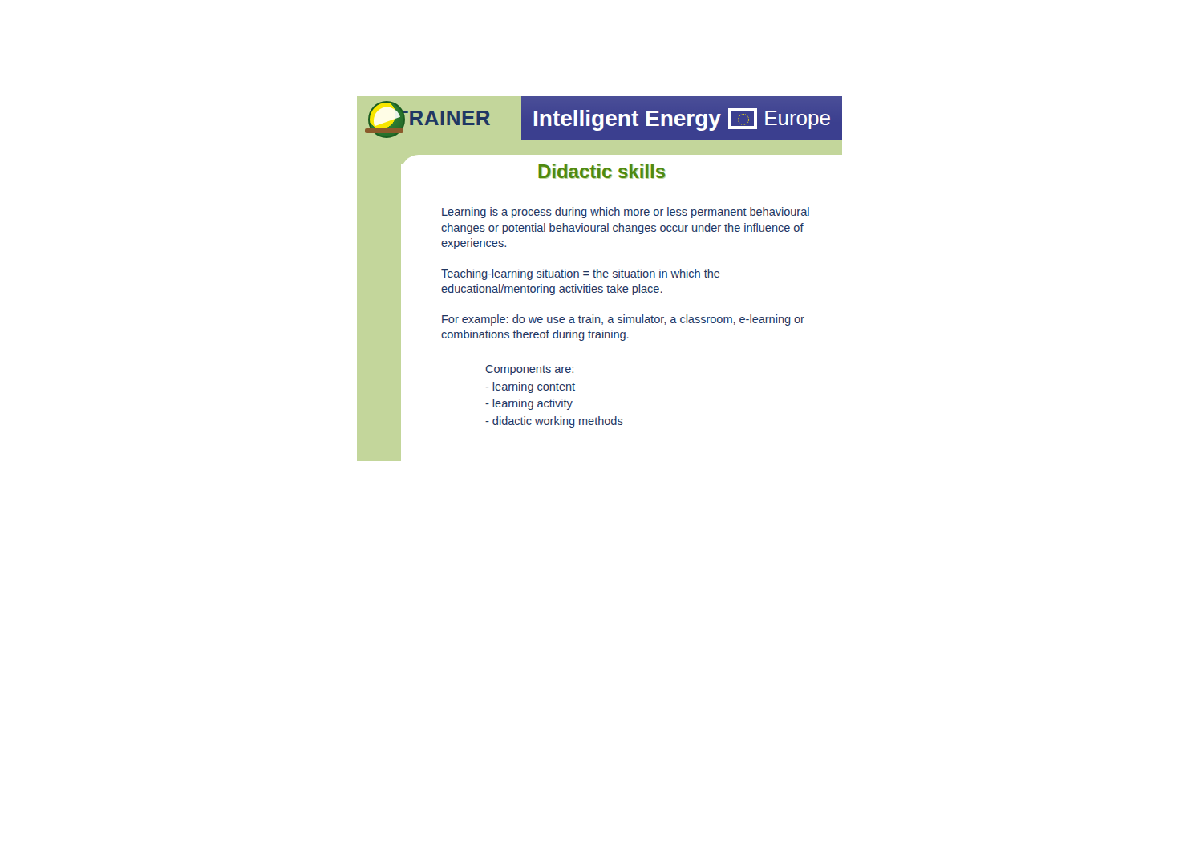TRAINER
Intelligent Energy
Europe
Didactic skills
Learning is a process during which more or less permanent behavioural changes or potential behavioural changes occur under the influence of experiences.
Teaching-learning situation = the situation in which the educational/mentoring activities take place.
For example: do we use a train, a simulator, a classroom, e-learning or combinations thereof during training.
Components are:
- learning content
- learning activity
- didactic working methods